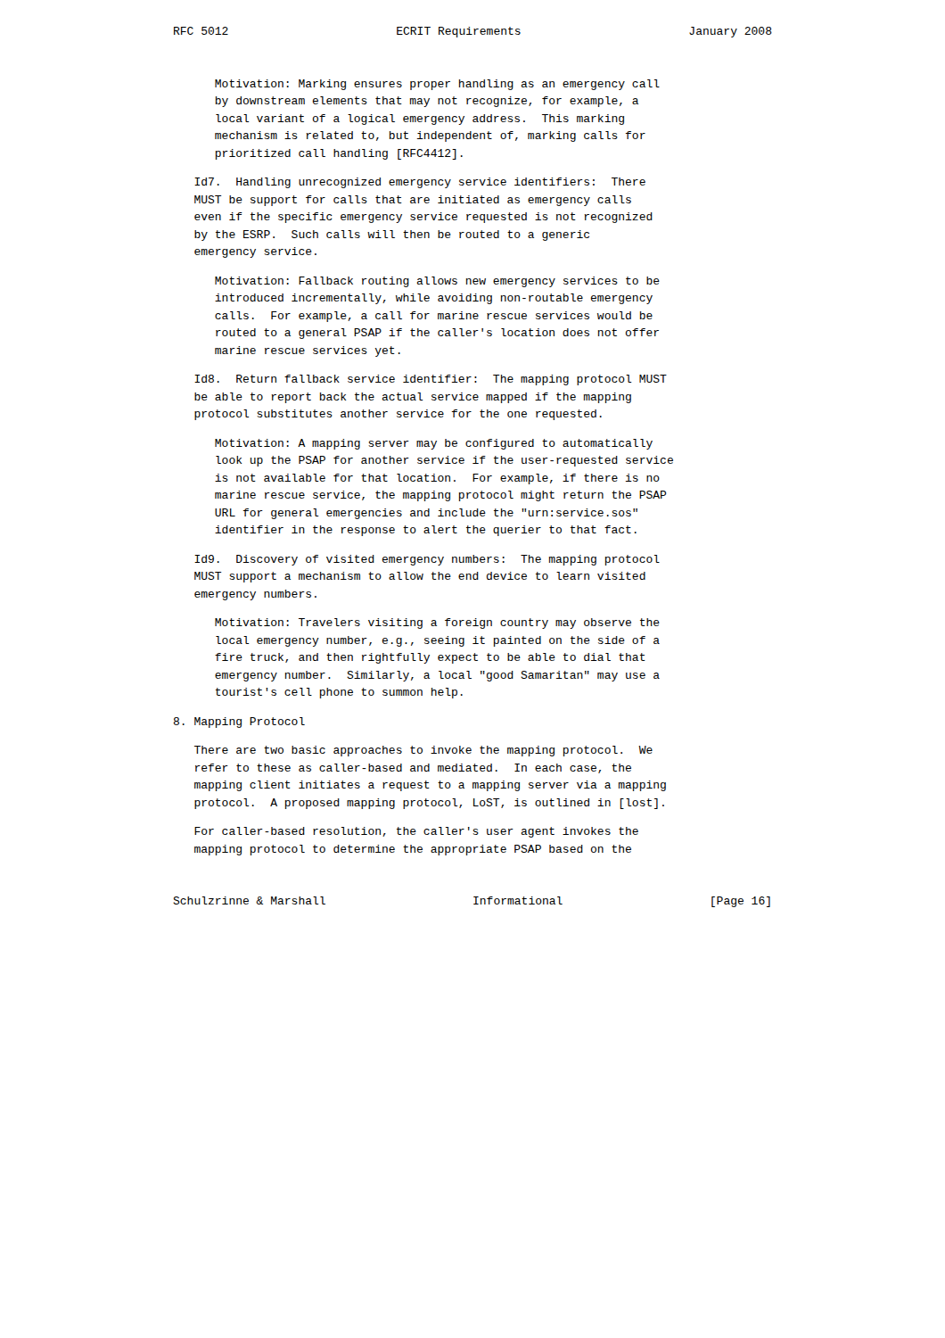RFC 5012 ECRIT Requirements January 2008
Motivation: Marking ensures proper handling as an emergency call by downstream elements that may not recognize, for example, a local variant of a logical emergency address. This marking mechanism is related to, but independent of, marking calls for prioritized call handling [RFC4412].
Id7. Handling unrecognized emergency service identifiers: There MUST be support for calls that are initiated as emergency calls even if the specific emergency service requested is not recognized by the ESRP. Such calls will then be routed to a generic emergency service.
Motivation: Fallback routing allows new emergency services to be introduced incrementally, while avoiding non-routable emergency calls. For example, a call for marine rescue services would be routed to a general PSAP if the caller's location does not offer marine rescue services yet.
Id8. Return fallback service identifier: The mapping protocol MUST be able to report back the actual service mapped if the mapping protocol substitutes another service for the one requested.
Motivation: A mapping server may be configured to automatically look up the PSAP for another service if the user-requested service is not available for that location. For example, if there is no marine rescue service, the mapping protocol might return the PSAP URL for general emergencies and include the "urn:service.sos" identifier in the response to alert the querier to that fact.
Id9. Discovery of visited emergency numbers: The mapping protocol MUST support a mechanism to allow the end device to learn visited emergency numbers.
Motivation: Travelers visiting a foreign country may observe the local emergency number, e.g., seeing it painted on the side of a fire truck, and then rightfully expect to be able to dial that emergency number. Similarly, a local "good Samaritan" may use a tourist's cell phone to summon help.
8. Mapping Protocol
There are two basic approaches to invoke the mapping protocol. We refer to these as caller-based and mediated. In each case, the mapping client initiates a request to a mapping server via a mapping protocol. A proposed mapping protocol, LoST, is outlined in [lost].
For caller-based resolution, the caller's user agent invokes the mapping protocol to determine the appropriate PSAP based on the
Schulzrinne & Marshall Informational [Page 16]